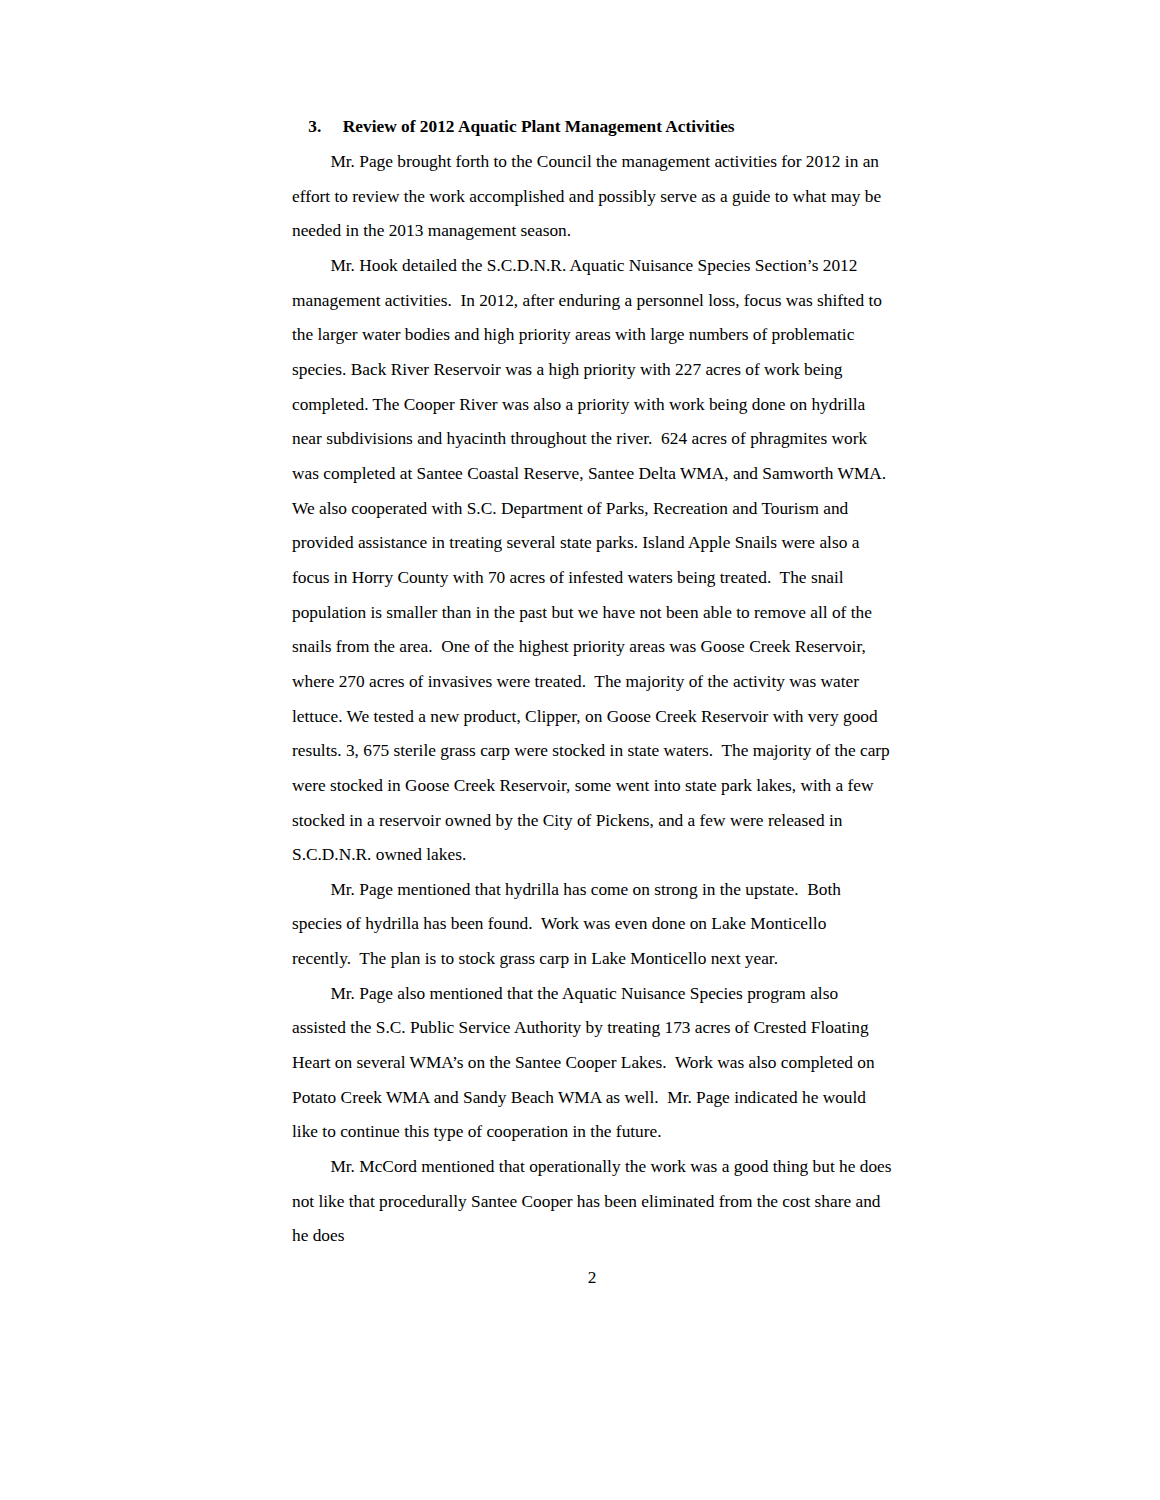Review of 2012 Aquatic Plant Management Activities
Mr. Page brought forth to the Council the management activities for 2012 in an effort to review the work accomplished and possibly serve as a guide to what may be needed in the 2013 management season.
Mr. Hook detailed the S.C.D.N.R. Aquatic Nuisance Species Section’s 2012 management activities. In 2012, after enduring a personnel loss, focus was shifted to the larger water bodies and high priority areas with large numbers of problematic species. Back River Reservoir was a high priority with 227 acres of work being completed. The Cooper River was also a priority with work being done on hydrilla near subdivisions and hyacinth throughout the river. 624 acres of phragmites work was completed at Santee Coastal Reserve, Santee Delta WMA, and Samworth WMA. We also cooperated with S.C. Department of Parks, Recreation and Tourism and provided assistance in treating several state parks. Island Apple Snails were also a focus in Horry County with 70 acres of infested waters being treated. The snail population is smaller than in the past but we have not been able to remove all of the snails from the area. One of the highest priority areas was Goose Creek Reservoir, where 270 acres of invasives were treated. The majority of the activity was water lettuce. We tested a new product, Clipper, on Goose Creek Reservoir with very good results. 3, 675 sterile grass carp were stocked in state waters. The majority of the carp were stocked in Goose Creek Reservoir, some went into state park lakes, with a few stocked in a reservoir owned by the City of Pickens, and a few were released in S.C.D.N.R. owned lakes.
Mr. Page mentioned that hydrilla has come on strong in the upstate. Both species of hydrilla has been found. Work was even done on Lake Monticello recently. The plan is to stock grass carp in Lake Monticello next year.
Mr. Page also mentioned that the Aquatic Nuisance Species program also assisted the S.C. Public Service Authority by treating 173 acres of Crested Floating Heart on several WMA’s on the Santee Cooper Lakes. Work was also completed on Potato Creek WMA and Sandy Beach WMA as well. Mr. Page indicated he would like to continue this type of cooperation in the future.
Mr. McCord mentioned that operationally the work was a good thing but he does not like that procedurally Santee Cooper has been eliminated from the cost share and he does
2